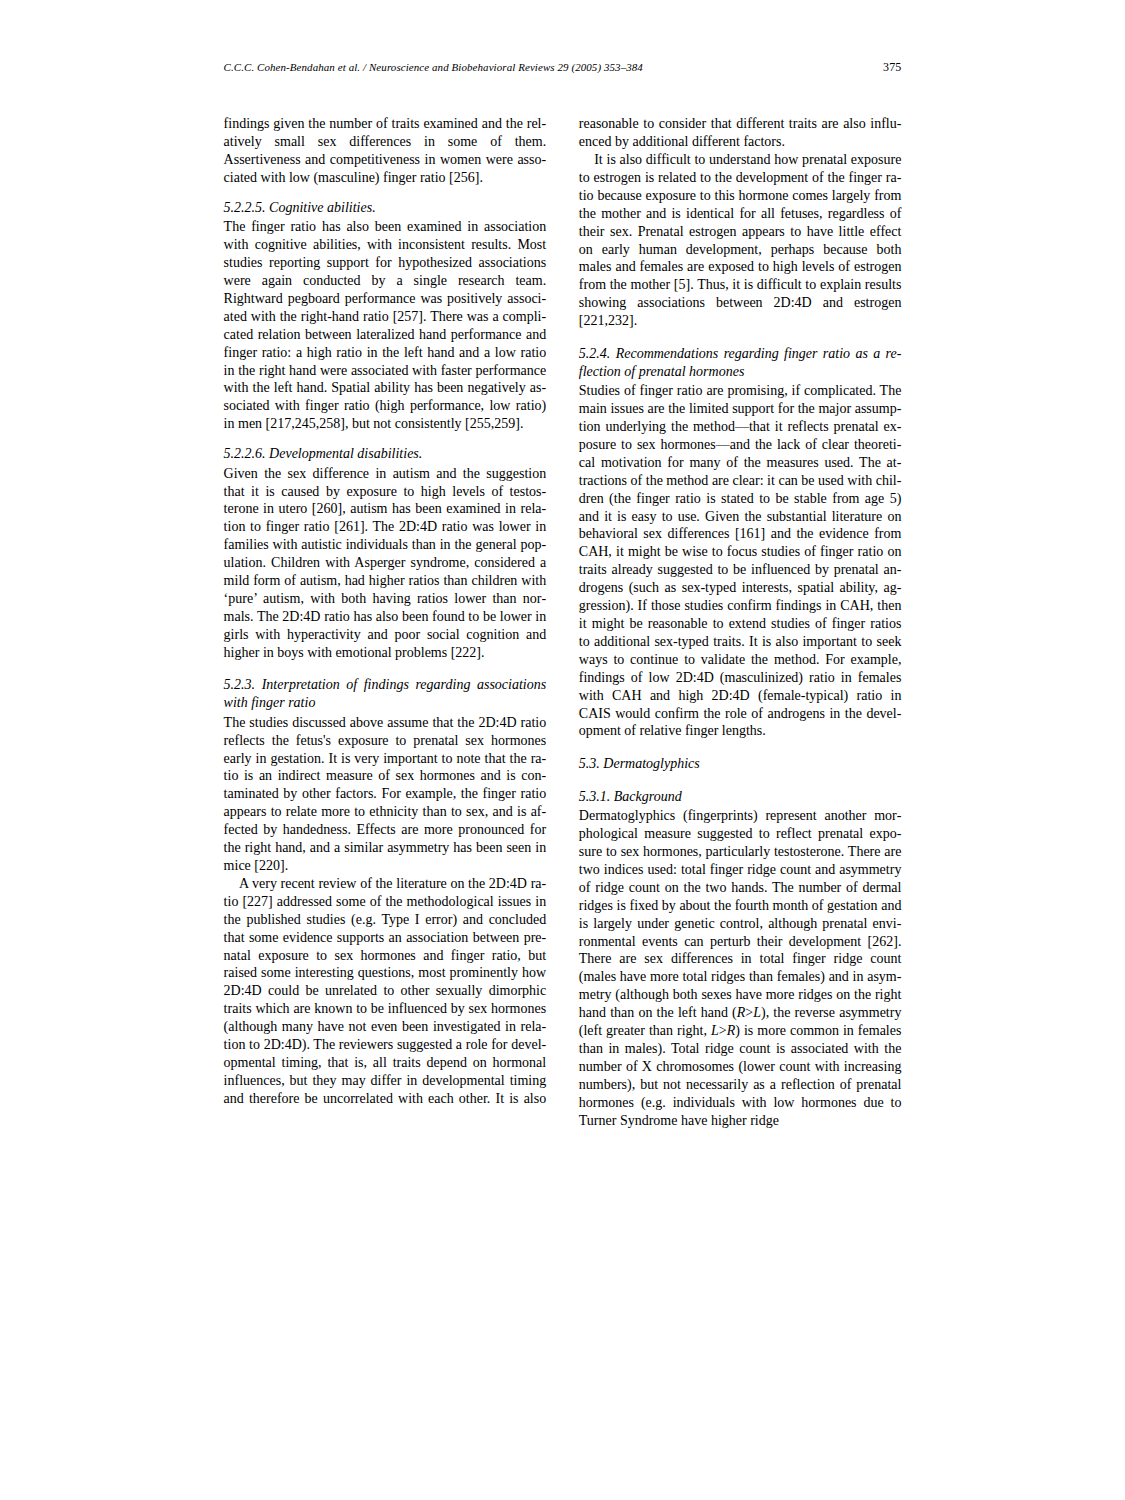C.C.C. Cohen-Bendahan et al. / Neuroscience and Biobehavioral Reviews 29 (2005) 353–384 375
findings given the number of traits examined and the relatively small sex differences in some of them. Assertiveness and competitiveness in women were associated with low (masculine) finger ratio [256].
5.2.2.5. Cognitive abilities.
The finger ratio has also been examined in association with cognitive abilities, with inconsistent results. Most studies reporting support for hypothesized associations were again conducted by a single research team. Rightward pegboard performance was positively associated with the right-hand ratio [257]. There was a complicated relation between lateralized hand performance and finger ratio: a high ratio in the left hand and a low ratio in the right hand were associated with faster performance with the left hand. Spatial ability has been negatively associated with finger ratio (high performance, low ratio) in men [217,245,258], but not consistently [255,259].
5.2.2.6. Developmental disabilities.
Given the sex difference in autism and the suggestion that it is caused by exposure to high levels of testosterone in utero [260], autism has been examined in relation to finger ratio [261]. The 2D:4D ratio was lower in families with autistic individuals than in the general population. Children with Asperger syndrome, considered a mild form of autism, had higher ratios than children with ‘pure’ autism, with both having ratios lower than normals. The 2D:4D ratio has also been found to be lower in girls with hyperactivity and poor social cognition and higher in boys with emotional problems [222].
5.2.3. Interpretation of findings regarding associations with finger ratio
The studies discussed above assume that the 2D:4D ratio reflects the fetus's exposure to prenatal sex hormones early in gestation. It is very important to note that the ratio is an indirect measure of sex hormones and is contaminated by other factors. For example, the finger ratio appears to relate more to ethnicity than to sex, and is affected by handedness. Effects are more pronounced for the right hand, and a similar asymmetry has been seen in mice [220].
A very recent review of the literature on the 2D:4D ratio [227] addressed some of the methodological issues in the published studies (e.g. Type I error) and concluded that some evidence supports an association between prenatal exposure to sex hormones and finger ratio, but raised some interesting questions, most prominently how 2D:4D could be unrelated to other sexually dimorphic traits which are known to be influenced by sex hormones (although many have not even been investigated in relation to 2D:4D). The reviewers suggested a role for developmental timing, that is, all traits depend on hormonal influences, but they may differ in developmental timing and therefore be uncorrelated with each other. It is also reasonable to consider that different traits are also influenced by additional different factors.
It is also difficult to understand how prenatal exposure to estrogen is related to the development of the finger ratio because exposure to this hormone comes largely from the mother and is identical for all fetuses, regardless of their sex. Prenatal estrogen appears to have little effect on early human development, perhaps because both males and females are exposed to high levels of estrogen from the mother [5]. Thus, it is difficult to explain results showing associations between 2D:4D and estrogen [221,232].
5.2.4. Recommendations regarding finger ratio as a reflection of prenatal hormones
Studies of finger ratio are promising, if complicated. The main issues are the limited support for the major assumption underlying the method—that it reflects prenatal exposure to sex hormones—and the lack of clear theoretical motivation for many of the measures used. The attractions of the method are clear: it can be used with children (the finger ratio is stated to be stable from age 5) and it is easy to use. Given the substantial literature on behavioral sex differences [161] and the evidence from CAH, it might be wise to focus studies of finger ratio on traits already suggested to be influenced by prenatal androgens (such as sex-typed interests, spatial ability, aggression). If those studies confirm findings in CAH, then it might be reasonable to extend studies of finger ratios to additional sex-typed traits. It is also important to seek ways to continue to validate the method. For example, findings of low 2D:4D (masculinized) ratio in females with CAH and high 2D:4D (female-typical) ratio in CAIS would confirm the role of androgens in the development of relative finger lengths.
5.3. Dermatoglyphics
5.3.1. Background
Dermatoglyphics (fingerprints) represent another morphological measure suggested to reflect prenatal exposure to sex hormones, particularly testosterone. There are two indices used: total finger ridge count and asymmetry of ridge count on the two hands. The number of dermal ridges is fixed by about the fourth month of gestation and is largely under genetic control, although prenatal environmental events can perturb their development [262]. There are sex differences in total finger ridge count (males have more total ridges than females) and in asymmetry (although both sexes have more ridges on the right hand than on the left hand (R>L), the reverse asymmetry (left greater than right, L>R) is more common in females than in males). Total ridge count is associated with the number of X chromosomes (lower count with increasing numbers), but not necessarily as a reflection of prenatal hormones (e.g. individuals with low hormones due to Turner Syndrome have higher ridge